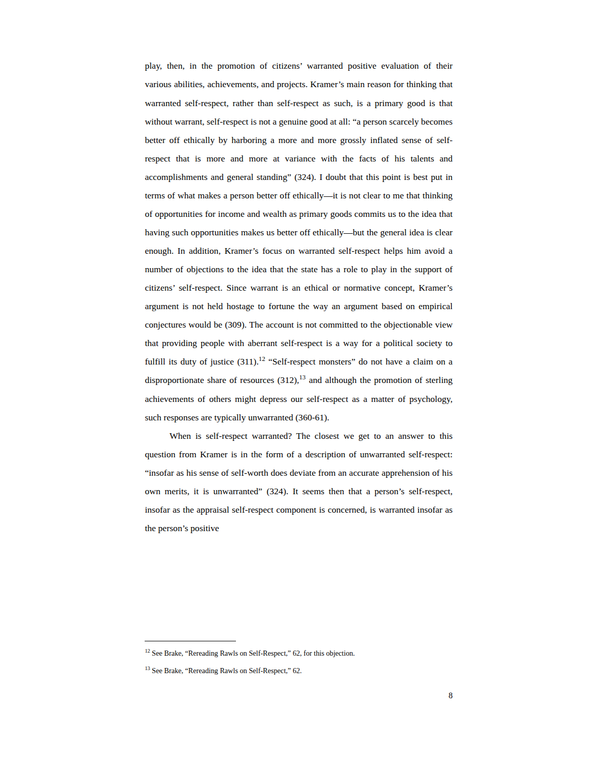play, then, in the promotion of citizens’ warranted positive evaluation of their various abilities, achievements, and projects. Kramer’s main reason for thinking that warranted self-respect, rather than self-respect as such, is a primary good is that without warrant, self-respect is not a genuine good at all: “a person scarcely becomes better off ethically by harboring a more and more grossly inflated sense of self-respect that is more and more at variance with the facts of his talents and accomplishments and general standing” (324). I doubt that this point is best put in terms of what makes a person better off ethically—it is not clear to me that thinking of opportunities for income and wealth as primary goods commits us to the idea that having such opportunities makes us better off ethically—but the general idea is clear enough. In addition, Kramer’s focus on warranted self-respect helps him avoid a number of objections to the idea that the state has a role to play in the support of citizens’ self-respect. Since warrant is an ethical or normative concept, Kramer’s argument is not held hostage to fortune the way an argument based on empirical conjectures would be (309). The account is not committed to the objectionable view that providing people with aberrant self-respect is a way for a political society to fulfill its duty of justice (311).12 “Self-respect monsters” do not have a claim on a disproportionate share of resources (312),13 and although the promotion of sterling achievements of others might depress our self-respect as a matter of psychology, such responses are typically unwarranted (360-61).
When is self-respect warranted? The closest we get to an answer to this question from Kramer is in the form of a description of unwarranted self-respect: “insofar as his sense of self-worth does deviate from an accurate apprehension of his own merits, it is unwarranted” (324). It seems then that a person’s self-respect, insofar as the appraisal self-respect component is concerned, is warranted insofar as the person’s positive
12 See Brake, “Rereading Rawls on Self-Respect,” 62, for this objection.
13 See Brake, “Rereading Rawls on Self-Respect,” 62.
8